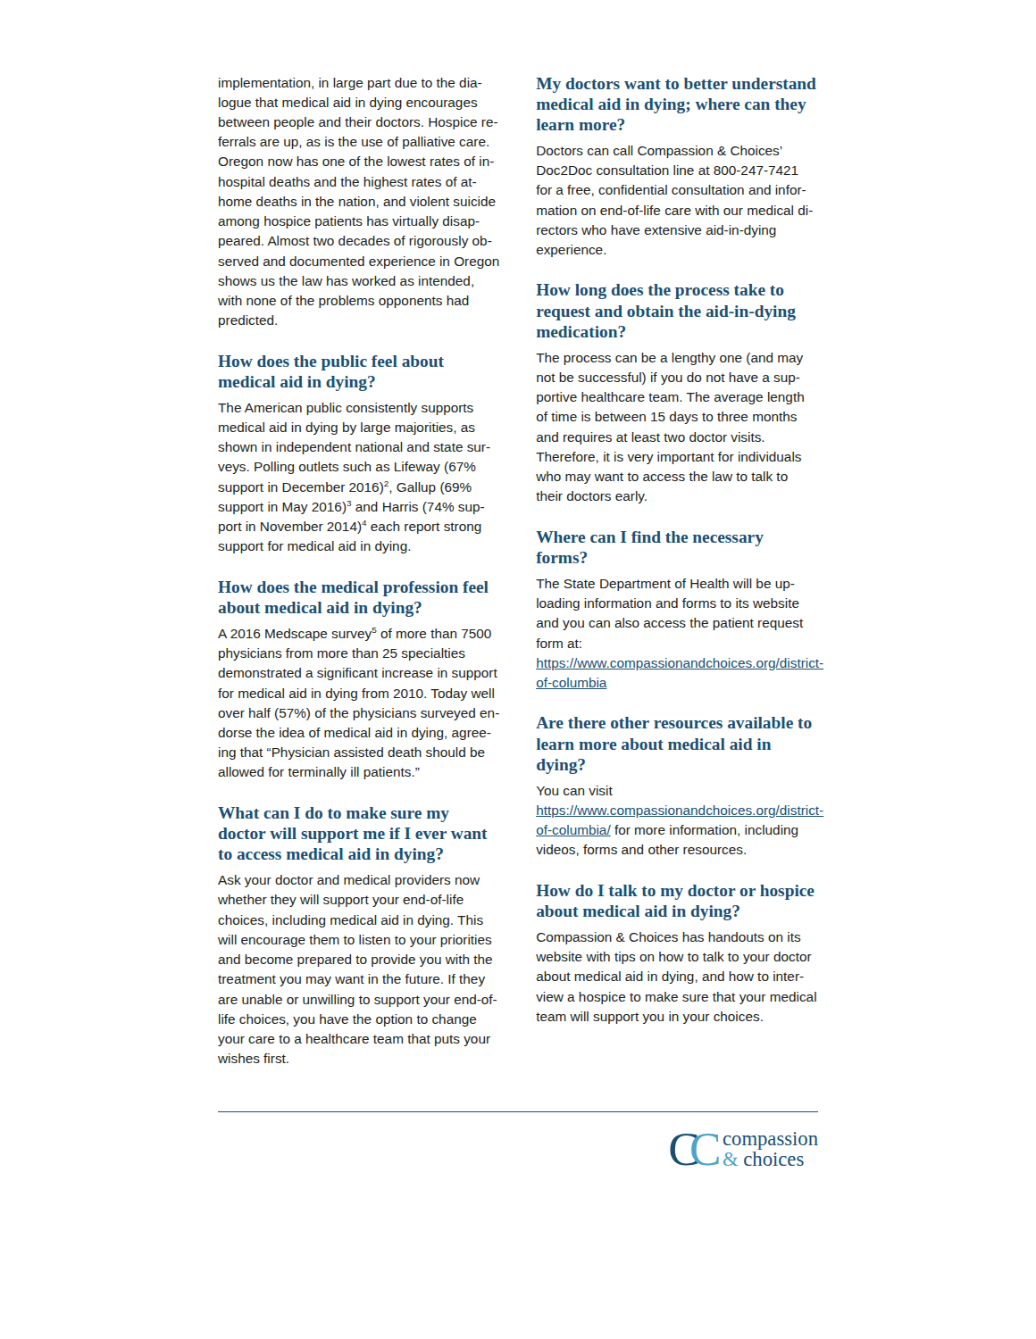implementation, in large part due to the dialogue that medical aid in dying encourages between people and their doctors. Hospice referrals are up, as is the use of palliative care. Oregon now has one of the lowest rates of in-hospital deaths and the highest rates of at-home deaths in the nation, and violent suicide among hospice patients has virtually disappeared. Almost two decades of rigorously observed and documented experience in Oregon shows us the law has worked as intended, with none of the problems opponents had predicted.
How does the public feel about medical aid in dying?
The American public consistently supports medical aid in dying by large majorities, as shown in independent national and state surveys. Polling outlets such as Lifeway (67% support in December 2016)2, Gallup (69% support in May 2016)3 and Harris (74% support in November 2014)4 each report strong support for medical aid in dying.
How does the medical profession feel about medical aid in dying?
A 2016 Medscape survey5 of more than 7500 physicians from more than 25 specialties demonstrated a significant increase in support for medical aid in dying from 2010. Today well over half (57%) of the physicians surveyed endorse the idea of medical aid in dying, agreeing that “Physician assisted death should be allowed for terminally ill patients.”
What can I do to make sure my doctor will support me if I ever want to access medical aid in dying?
Ask your doctor and medical providers now whether they will support your end-of-life choices, including medical aid in dying. This will encourage them to listen to your priorities and become prepared to provide you with the treatment you may want in the future. If they are unable or unwilling to support your end-of-life choices, you have the option to change your care to a healthcare team that puts your wishes first.
My doctors want to better understand medical aid in dying; where can they learn more?
Doctors can call Compassion & Choices’ Doc2Doc consultation line at 800-247-7421 for a free, confidential consultation and information on end-of-life care with our medical directors who have extensive aid-in-dying experience.
How long does the process take to request and obtain the aid-in-dying medication?
The process can be a lengthy one (and may not be successful) if you do not have a supportive healthcare team. The average length of time is between 15 days to three months and requires at least two doctor visits. Therefore, it is very important for individuals who may want to access the law to talk to their doctors early.
Where can I find the necessary forms?
The State Department of Health will be uploading information and forms to its website and you can also access the patient request form at: https://www.compassionandchoices.org/district-of-columbia
Are there other resources available to learn more about medical aid in dying?
You can visit https://www.compassionandchoices.org/district-of-columbia/ for more information, including videos, forms and other resources.
How do I talk to my doctor or hospice about medical aid in dying?
Compassion & Choices has handouts on its website with tips on how to talk to your doctor about medical aid in dying, and how to interview a hospice to make sure that your medical team will support you in your choices.
CC compassion
& choices